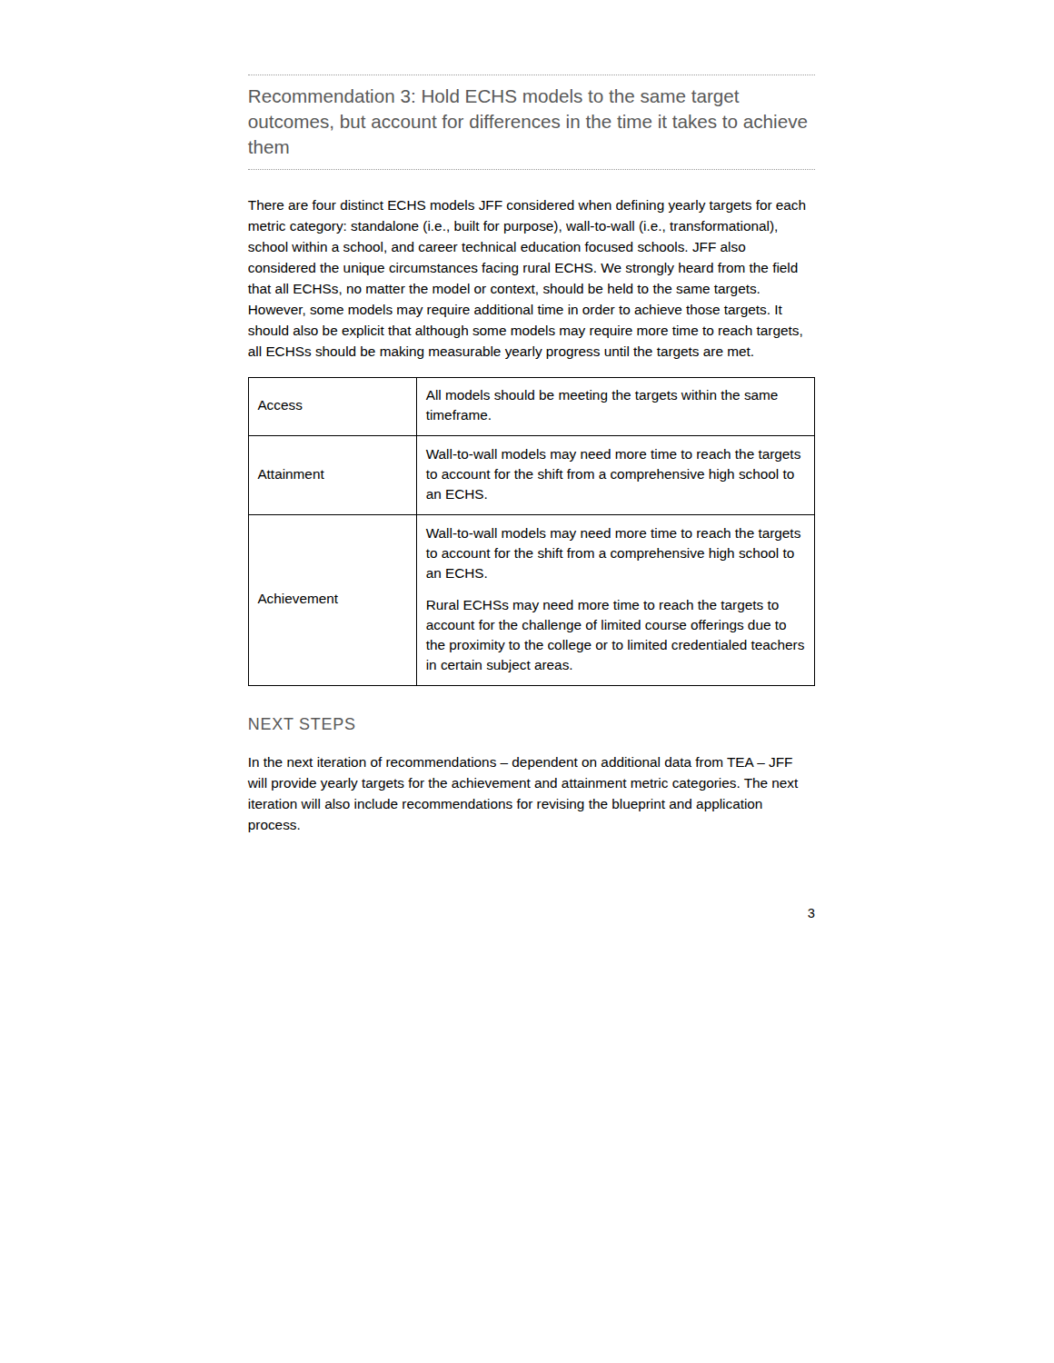Recommendation 3: Hold ECHS models to the same target outcomes, but account for differences in the time it takes to achieve them
There are four distinct ECHS models JFF considered when defining yearly targets for each metric category: standalone (i.e., built for purpose), wall-to-wall (i.e., transformational), school within a school, and career technical education focused schools. JFF also considered the unique circumstances facing rural ECHS. We strongly heard from the field that all ECHSs, no matter the model or context, should be held to the same targets. However, some models may require additional time in order to achieve those targets. It should also be explicit that although some models may require more time to reach targets, all ECHSs should be making measurable yearly progress until the targets are met.
| Access | All models should be meeting the targets within the same timeframe. |
| Attainment | Wall-to-wall models may need more time to reach the targets to account for the shift from a comprehensive high school to an ECHS. |
| Achievement | Wall-to-wall models may need more time to reach the targets to account for the shift from a comprehensive high school to an ECHS. Rural ECHSs may need more time to reach the targets to account for the challenge of limited course offerings due to the proximity to the college or to limited credentialed teachers in certain subject areas. |
NEXT STEPS
In the next iteration of recommendations – dependent on additional data from TEA – JFF will provide yearly targets for the achievement and attainment metric categories. The next iteration will also include recommendations for revising the blueprint and application process.
3